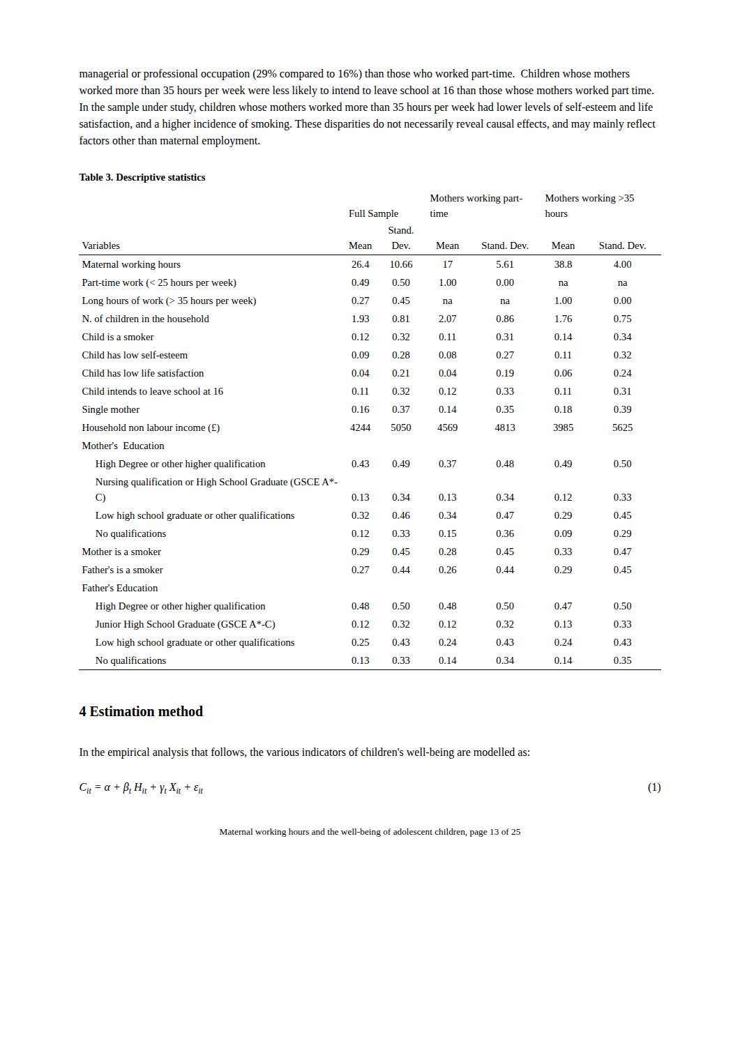managerial or professional occupation (29% compared to 16%) than those who worked part-time. Children whose mothers worked more than 35 hours per week were less likely to intend to leave school at 16 than those whose mothers worked part time. In the sample under study, children whose mothers worked more than 35 hours per week had lower levels of self-esteem and life satisfaction, and a higher incidence of smoking. These disparities do not necessarily reveal causal effects, and may mainly reflect factors other than maternal employment.
Table 3. Descriptive statistics
| | Full Sample | Mothers working part-time | Mothers working >35 hours |
| --- | --- | --- | --- |
| Variables | Mean | Stand. Dev. | Mean | Stand. Dev. | Mean | Stand. Dev. |
| Maternal working hours | 26.4 | 10.66 | 17 | 5.61 | 38.8 | 4.00 |
| Part-time work (< 25 hours per week) | 0.49 | 0.50 | 1.00 | 0.00 | na | na |
| Long hours of work (> 35 hours per week) | 0.27 | 0.45 | na | na | 1.00 | 0.00 |
| N. of children in the household | 1.93 | 0.81 | 2.07 | 0.86 | 1.76 | 0.75 |
| Child is a smoker | 0.12 | 0.32 | 0.11 | 0.31 | 0.14 | 0.34 |
| Child has low self-esteem | 0.09 | 0.28 | 0.08 | 0.27 | 0.11 | 0.32 |
| Child has low life satisfaction | 0.04 | 0.21 | 0.04 | 0.19 | 0.06 | 0.24 |
| Child intends to leave school at 16 | 0.11 | 0.32 | 0.12 | 0.33 | 0.11 | 0.31 |
| Single mother | 0.16 | 0.37 | 0.14 | 0.35 | 0.18 | 0.39 |
| Household non labour income (£) | 4244 | 5050 | 4569 | 4813 | 3985 | 5625 |
| Mother's Education | | | | | | |
| High Degree or other higher qualification | 0.43 | 0.49 | 0.37 | 0.48 | 0.49 | 0.50 |
| Nursing qualification or High School Graduate (GSCE A*-C) | 0.13 | 0.34 | 0.13 | 0.34 | 0.12 | 0.33 |
| Low high school graduate or other qualifications | 0.32 | 0.46 | 0.34 | 0.47 | 0.29 | 0.45 |
| No qualifications | 0.12 | 0.33 | 0.15 | 0.36 | 0.09 | 0.29 |
| Mother is a smoker | 0.29 | 0.45 | 0.28 | 0.45 | 0.33 | 0.47 |
| Father's is a smoker | 0.27 | 0.44 | 0.26 | 0.44 | 0.29 | 0.45 |
| Father's Education | | | | | | |
| High Degree or other higher qualification | 0.48 | 0.50 | 0.48 | 0.50 | 0.47 | 0.50 |
| Junior High School Graduate (GSCE A*-C) | 0.12 | 0.32 | 0.12 | 0.32 | 0.13 | 0.33 |
| Low high school graduate or other qualifications | 0.25 | 0.43 | 0.24 | 0.43 | 0.24 | 0.43 |
| No qualifications | 0.13 | 0.33 | 0.14 | 0.34 | 0.14 | 0.35 |
4 Estimation method
In the empirical analysis that follows, the various indicators of children's well-being are modelled as:
(1) Cit = α + βt Hit + γt Xit + εit
Maternal working hours and the well-being of adolescent children, page 13 of 25